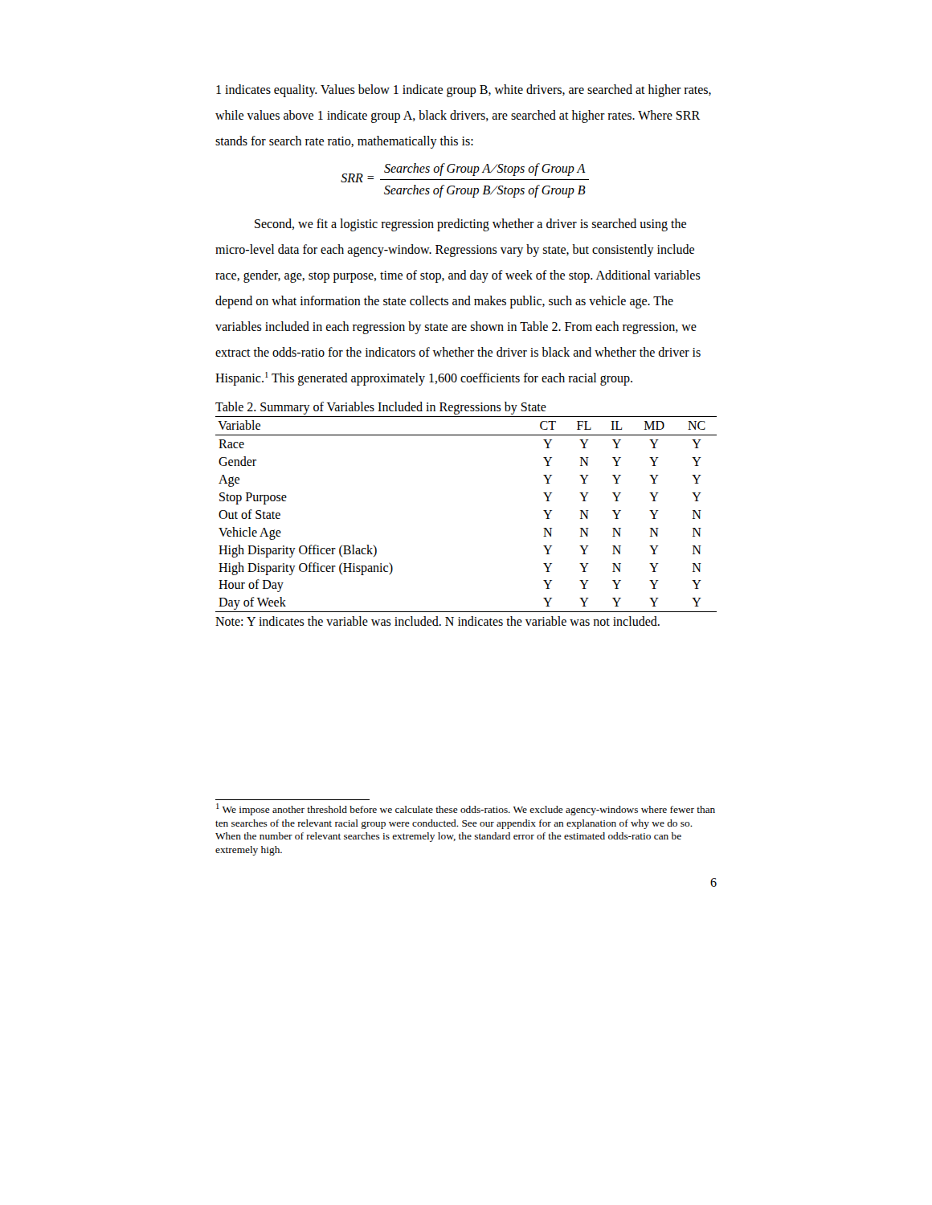1 indicates equality. Values below 1 indicate group B, white drivers, are searched at higher rates, while values above 1 indicate group A, black drivers, are searched at higher rates. Where SRR stands for search rate ratio, mathematically this is:
SRR = Searches of Group A/Stops of Group A Searches of Group B/Stops of Group B
Second, we fit a logistic regression predicting whether a driver is searched using the micro-level data for each agency-window. Regressions vary by state, but consistently include race, gender, age, stop purpose, time of stop, and day of week of the stop. Additional variables depend on what information the state collects and makes public, such as vehicle age. The variables included in each regression by state are shown in Table 2. From each regression, we extract the odds-ratio for the indicators of whether the driver is black and whether the driver is Hispanic.1 This generated approximately 1,600 coefficients for each racial group.
Table 2. Summary of Variables Included in Regressions by State
| Variable | CT | FL | IL | MD | NC |
| --- | --- | --- | --- | --- | --- |
| Race | Y | Y | Y | Y | Y |
| Gender | Y | N | Y | Y | Y |
| Age | Y | Y | Y | Y | Y |
| Stop Purpose | Y | Y | Y | Y | Y |
| Out of State | Y | N | Y | Y | N |
| Vehicle Age | N | N | N | N | N |
| High Disparity Officer (Black) | Y | Y | N | Y | N |
| High Disparity Officer (Hispanic) | Y | Y | N | Y | N |
| Hour of Day | Y | Y | Y | Y | Y |
| Day of Week | Y | Y | Y | Y | Y |
Note: Y indicates the variable was included. N indicates the variable was not included.
1 We impose another threshold before we calculate these odds-ratios. We exclude agency-windows where fewer than ten searches of the relevant racial group were conducted. See our appendix for an explanation of why we do so. When the number of relevant searches is extremely low, the standard error of the estimated odds-ratio can be extremely high.
6